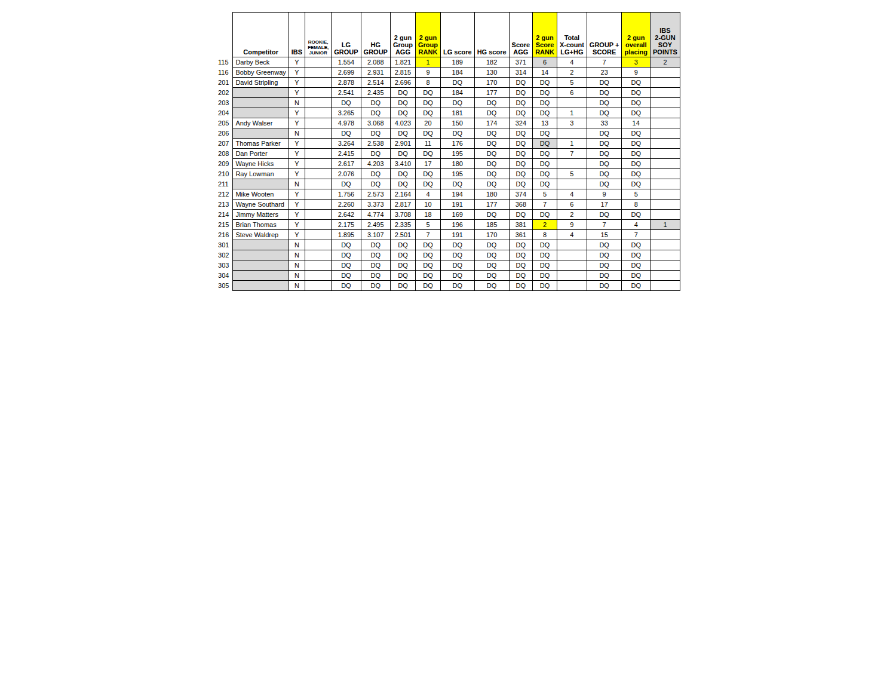| | Competitor | IBS | Rookie, Female, Junior | LG GROUP | HG GROUP | 2 gun Group AGG | 2 gun Group RANK | LG score | HG score | Score AGG | 2 gun Score RANK | Total X-count LG+HG | GROUP + SCORE | 2 gun overall placing | IBS 2-GUN SOY POINTS |
| --- | --- | --- | --- | --- | --- | --- | --- | --- | --- | --- | --- | --- | --- | --- | --- |
| 115 | Darby Beck | Y | | 1.554 | 2.088 | 1.821 | 1 | 189 | 182 | 371 | 6 | 4 | 7 | 3 | 2 |
| 116 | Bobby Greenway | Y | | 2.699 | 2.931 | 2.815 | 9 | 184 | 130 | 314 | 14 | 2 | 23 | 9 | |
| 201 | David Stripling | Y | | 2.878 | 2.514 | 2.696 | 8 | DQ | 170 | DQ | DQ | 5 | DQ | DQ | |
| 202 | | Y | | 2.541 | 2.435 | DQ | DQ | 184 | 177 | DQ | DQ | 6 | DQ | DQ | |
| 203 | | N | | DQ | DQ | DQ | DQ | DQ | DQ | DQ | DQ | | DQ | DQ | |
| 204 | | Y | | 3.265 | DQ | DQ | DQ | 181 | DQ | DQ | DQ | 1 | DQ | DQ | |
| 205 | Andy Walser | Y | | 4.978 | 3.068 | 4.023 | 20 | 150 | 174 | 324 | 13 | 3 | 33 | 14 | |
| 206 | | N | | DQ | DQ | DQ | DQ | DQ | DQ | DQ | DQ | | DQ | DQ | |
| 207 | Thomas Parker | Y | | 3.264 | 2.538 | 2.901 | 11 | 176 | DQ | DQ | DQ | 1 | DQ | DQ | |
| 208 | Dan Porter | Y | | 2.415 | DQ | DQ | DQ | 195 | DQ | DQ | DQ | 7 | DQ | DQ | |
| 209 | Wayne Hicks | Y | | 2.617 | 4.203 | 3.410 | 17 | 180 | DQ | DQ | DQ | | DQ | DQ | |
| 210 | Ray Lowman | Y | | 2.076 | DQ | DQ | DQ | 195 | DQ | DQ | DQ | 5 | DQ | DQ | |
| 211 | | N | | DQ | DQ | DQ | DQ | DQ | DQ | DQ | DQ | | DQ | DQ | |
| 212 | Mike Wooten | Y | | 1.756 | 2.573 | 2.164 | 4 | 194 | 180 | 374 | 5 | 4 | 9 | 5 | |
| 213 | Wayne Southard | Y | | 2.260 | 3.373 | 2.817 | 10 | 191 | 177 | 368 | 7 | 6 | 17 | 8 | |
| 214 | Jimmy Matters | Y | | 2.642 | 4.774 | 3.708 | 18 | 169 | DQ | DQ | DQ | 2 | DQ | DQ | |
| 215 | Brian Thomas | Y | | 2.175 | 2.495 | 2.335 | 5 | 196 | 185 | 381 | 2 | 9 | 7 | 4 | 1 |
| 216 | Steve Waldrep | Y | | 1.895 | 3.107 | 2.501 | 7 | 191 | 170 | 361 | 8 | 4 | 15 | 7 | |
| 301 | | N | | DQ | DQ | DQ | DQ | DQ | DQ | DQ | DQ | | DQ | DQ | |
| 302 | | N | | DQ | DQ | DQ | DQ | DQ | DQ | DQ | DQ | | DQ | DQ | |
| 303 | | N | | DQ | DQ | DQ | DQ | DQ | DQ | DQ | DQ | | DQ | DQ | |
| 304 | | N | | DQ | DQ | DQ | DQ | DQ | DQ | DQ | DQ | | DQ | DQ | |
| 305 | | N | | DQ | DQ | DQ | DQ | DQ | DQ | DQ | DQ | | DQ | DQ | |